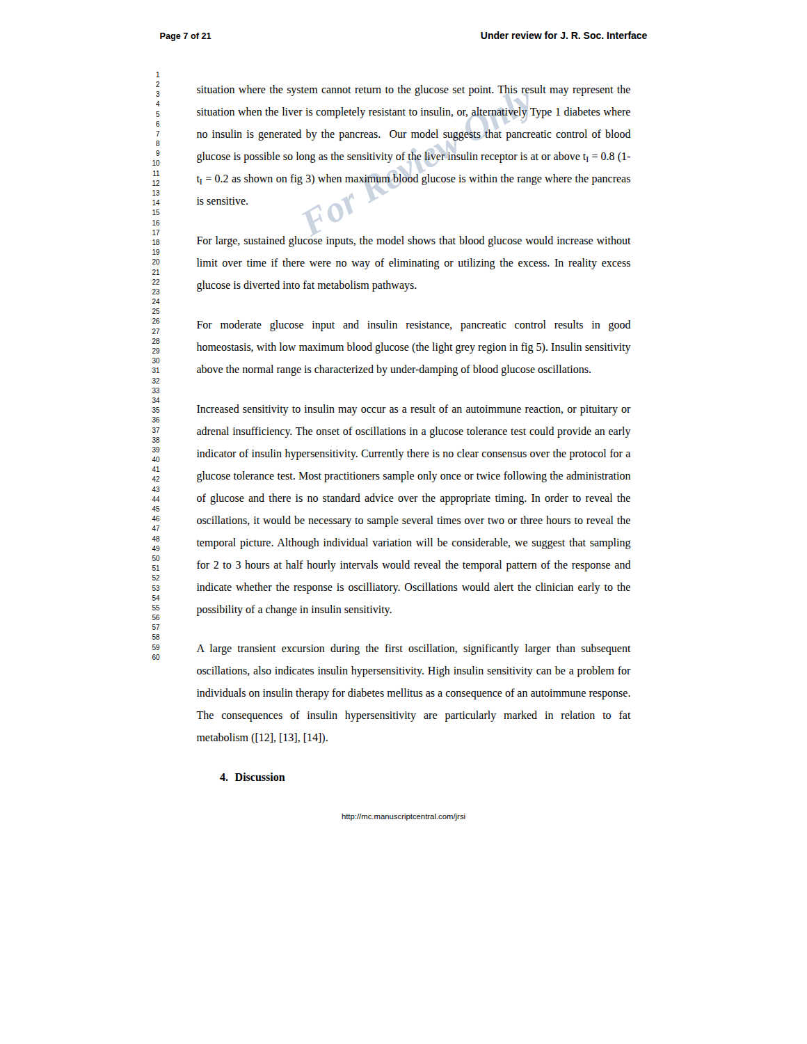Page 7 of 21 Under review for J. R. Soc. Interface
12345 678910 1112131415 1617181920 2122232425 2627282930 3132333435 3637383940 4142434445 4647484950 5152535455 5657585960
For Review Only
situation where the system cannot return to the glucose set point. This result may represent the situation when the liver is completely resistant to insulin, or, alternatively Type 1 diabetes where no insulin is generated by the pancreas. Our model suggests that pancreatic control of blood glucose is possible so long as the sensitivity of the liver insulin receptor is at or above tI = 0.8 (1- tI = 0.2 as shown on fig 3) when maximum blood glucose is within the range where the pancreas is sensitive.
For large, sustained glucose inputs, the model shows that blood glucose would increase without limit over time if there were no way of eliminating or utilizing the excess. In reality excess glucose is diverted into fat metabolism pathways.
For moderate glucose input and insulin resistance, pancreatic control results in good homeostasis, with low maximum blood glucose (the light grey region in fig 5). Insulin sensitivity above the normal range is characterized by under-damping of blood glucose oscillations.
Increased sensitivity to insulin may occur as a result of an autoimmune reaction, or pituitary or adrenal insufficiency. The onset of oscillations in a glucose tolerance test could provide an early indicator of insulin hypersensitivity. Currently there is no clear consensus over the protocol for a glucose tolerance test. Most practitioners sample only once or twice following the administration of glucose and there is no standard advice over the appropriate timing. In order to reveal the oscillations, it would be necessary to sample several times over two or three hours to reveal the temporal picture. Although individual variation will be considerable, we suggest that sampling for 2 to 3 hours at half hourly intervals would reveal the temporal pattern of the response and indicate whether the response is oscilliatory. Oscillations would alert the clinician early to the possibility of a change in insulin sensitivity.
A large transient excursion during the first oscillation, significantly larger than subsequent oscillations, also indicates insulin hypersensitivity. High insulin sensitivity can be a problem for individuals on insulin therapy for diabetes mellitus as a consequence of an autoimmune response. The consequences of insulin hypersensitivity are particularly marked in relation to fat metabolism ([12], [13], [14]).
4. Discussion
http://mc.manuscriptcentral.com/jrsi